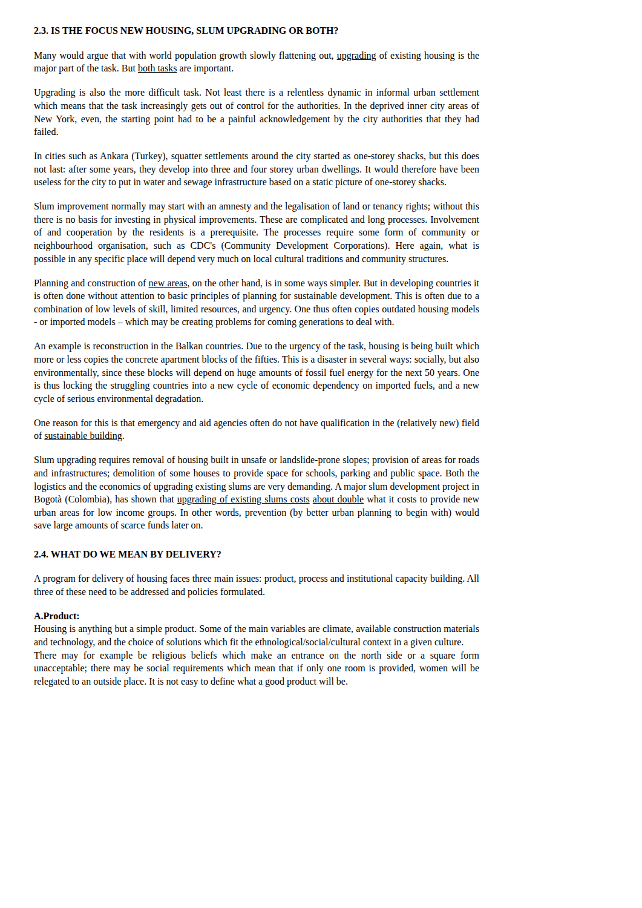2.3. IS THE FOCUS NEW HOUSING, SLUM UPGRADING OR BOTH?
Many would argue that with world population growth slowly flattening out, upgrading of existing housing is the major part of the task. But both tasks are important.
Upgrading is also the more difficult task. Not least there is a relentless dynamic in informal urban settlement which means that the task increasingly gets out of control for the authorities. In the deprived inner city areas of New York, even, the starting point had to be a painful acknowledgement by the city authorities that they had failed.
In cities such as Ankara (Turkey), squatter settlements around the city started as one-storey shacks, but this does not last: after some years, they develop into three and four storey urban dwellings. It would therefore have been useless for the city to put in water and sewage infrastructure based on a static picture of one-storey shacks.
Slum improvement normally may start with an amnesty and the legalisation of land or tenancy rights; without this there is no basis for investing in physical improvements. These are complicated and long processes. Involvement of and cooperation by the residents is a prerequisite. The processes require some form of community or neighbourhood organisation, such as CDC's (Community Development Corporations). Here again, what is possible in any specific place will depend very much on local cultural traditions and community structures.
Planning and construction of new areas, on the other hand, is in some ways simpler. But in developing countries it is often done without attention to basic principles of planning for sustainable development. This is often due to a combination of low levels of skill, limited resources, and urgency. One thus often copies outdated housing models - or imported models – which may be creating problems for coming generations to deal with.
An example is reconstruction in the Balkan countries. Due to the urgency of the task, housing is being built which more or less copies the concrete apartment blocks of the fifties. This is a disaster in several ways: socially, but also environmentally, since these blocks will depend on huge amounts of fossil fuel energy for the next 50 years. One is thus locking the struggling countries into a new cycle of economic dependency on imported fuels, and a new cycle of serious environmental degradation.
One reason for this is that emergency and aid agencies often do not have qualification in the (relatively new) field of sustainable building.
Slum upgrading requires removal of housing built in unsafe or landslide-prone slopes; provision of areas for roads and infrastructures; demolition of some houses to provide space for schools, parking and public space. Both the logistics and the economics of upgrading existing slums are very demanding. A major slum development project in Bogotà (Colombia), has shown that upgrading of existing slums costs about double what it costs to provide new urban areas for low income groups. In other words, prevention (by better urban planning to begin with) would save large amounts of scarce funds later on.
2.4. WHAT DO WE MEAN BY DELIVERY?
A program for delivery of housing faces three main issues: product, process and institutional capacity building. All three of these need to be addressed and policies formulated.
A.Product:
Housing is anything but a simple product. Some of the main variables are climate, available construction materials and technology, and the choice of solutions which fit the ethnological/social/cultural context in a given culture.
There may for example be religious beliefs which make an entrance on the north side or a square form unacceptable; there may be social requirements which mean that if only one room is provided, women will be relegated to an outside place. It is not easy to define what a good product will be.